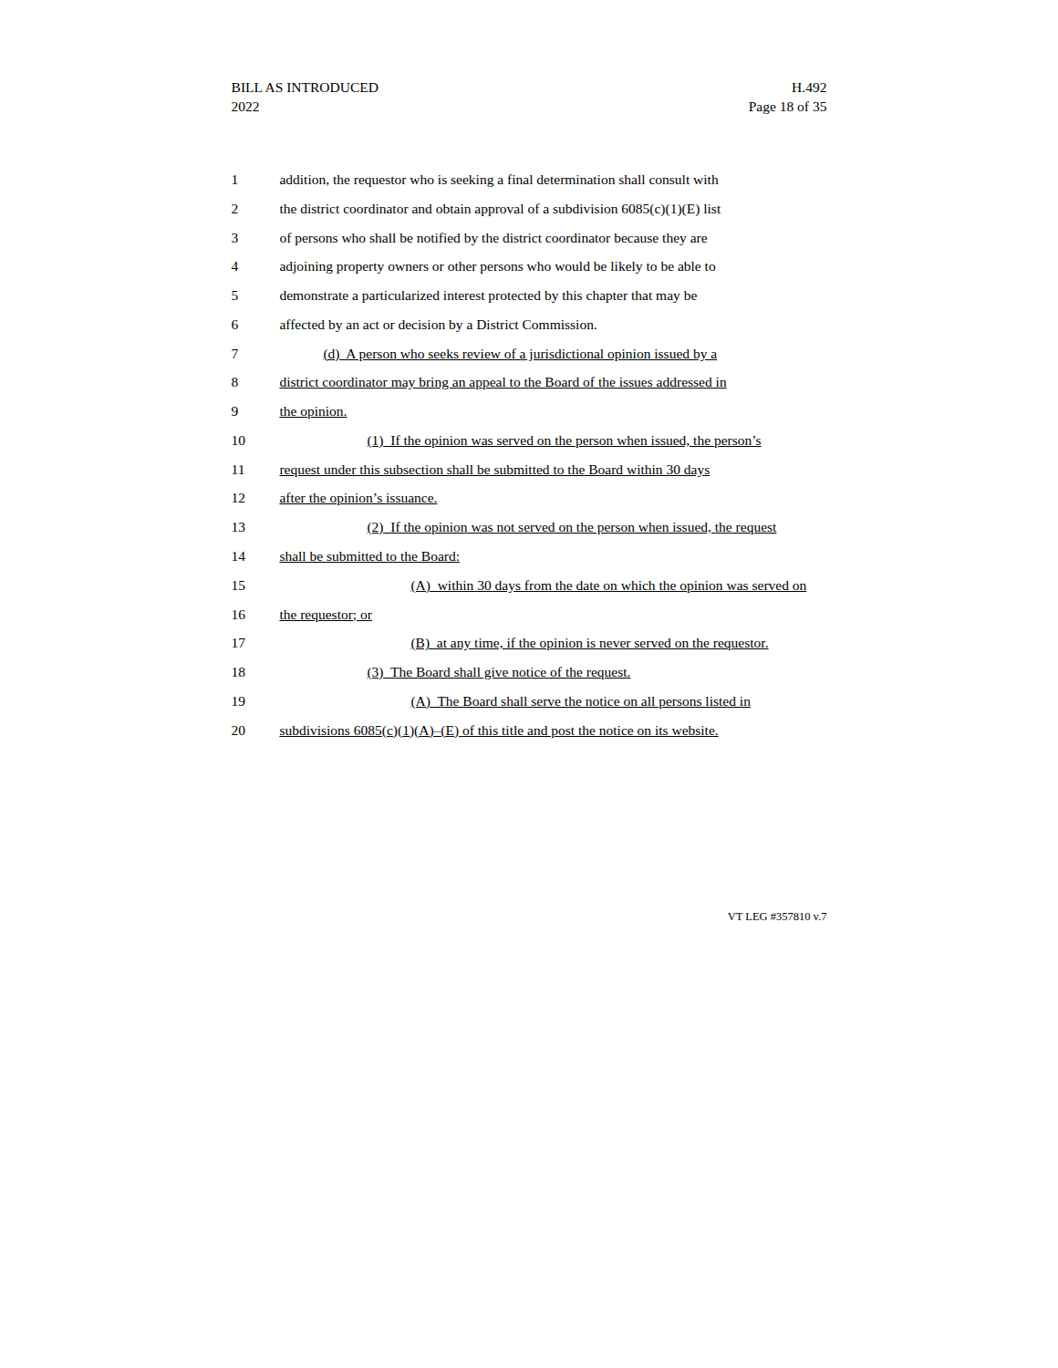BILL AS INTRODUCED
2022
H.492
Page 18 of 35
| 1 | addition, the requestor who is seeking a final determination shall consult with |
| 2 | the district coordinator and obtain approval of a subdivision 6085(c)(1)(E) list |
| 3 | of persons who shall be notified by the district coordinator because they are |
| 4 | adjoining property owners or other persons who would be likely to be able to |
| 5 | demonstrate a particularized interest protected by this chapter that may be |
| 6 | affected by an act or decision by a District Commission. |
| 7 | (d) A person who seeks review of a jurisdictional opinion issued by a |
| 8 | district coordinator may bring an appeal to the Board of the issues addressed in |
| 9 | the opinion. |
| 10 | (1) If the opinion was served on the person when issued, the person’s |
| 11 | request under this subsection shall be submitted to the Board within 30 days |
| 12 | after the opinion’s issuance. |
| 13 | (2) If the opinion was not served on the person when issued, the request |
| 14 | shall be submitted to the Board: |
| 15 | (A) within 30 days from the date on which the opinion was served on |
| 16 | the requestor; or |
| 17 | (B) at any time, if the opinion is never served on the requestor. |
| 18 | (3) The Board shall give notice of the request. |
| 19 | (A) The Board shall serve the notice on all persons listed in |
| 20 | subdivisions 6085(c)(1)(A)–(E) of this title and post the notice on its website. |
VT LEG #357810 v.7